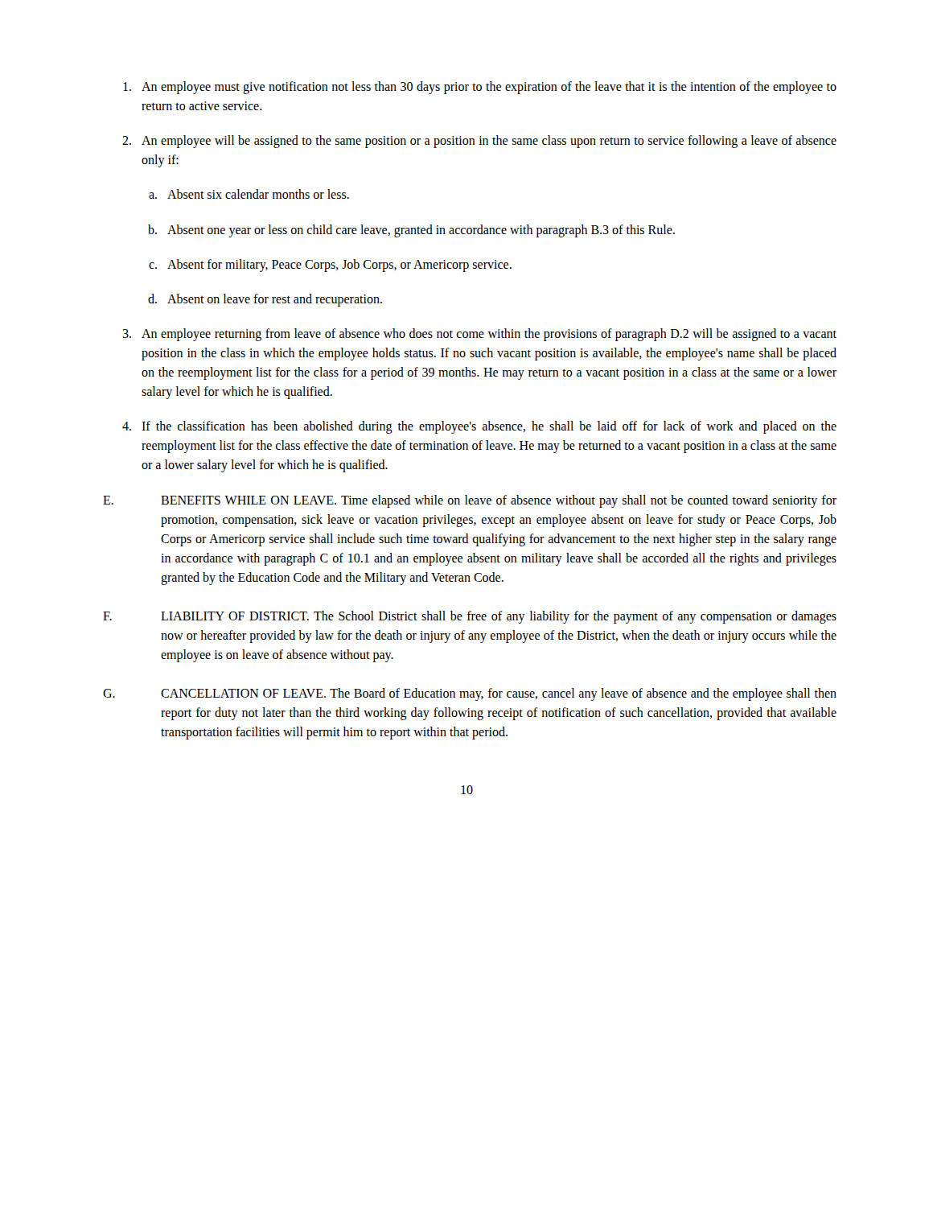An employee must give notification not less than 30 days prior to the expiration of the leave that it is the intention of the employee to return to active service.
An employee will be assigned to the same position or a position in the same class upon return to service following a leave of absence only if:
Absent six calendar months or less.
Absent one year or less on child care leave, granted in accordance with paragraph B.3 of this Rule.
Absent for military, Peace Corps, Job Corps, or Americorp service.
Absent on leave for rest and recuperation.
An employee returning from leave of absence who does not come within the provisions of paragraph D.2 will be assigned to a vacant position in the class in which the employee holds status. If no such vacant position is available, the employee's name shall be placed on the reemployment list for the class for a period of 39 months. He may return to a vacant position in a class at the same or a lower salary level for which he is qualified.
If the classification has been abolished during the employee's absence, he shall be laid off for lack of work and placed on the reemployment list for the class effective the date of termination of leave. He may be returned to a vacant position in a class at the same or a lower salary level for which he is qualified.
E.
Benefits While on Leave. Time elapsed while on leave of absence without pay shall not be counted toward seniority for promotion, compensation, sick leave or vacation privileges, except an employee absent on leave for study or Peace Corps, Job Corps or Americorp service shall include such time toward qualifying for advancement to the next higher step in the salary range in accordance with paragraph C of 10.1 and an employee absent on military leave shall be accorded all the rights and privileges granted by the Education Code and the Military and Veteran Code.
F.
Liability of District. The School District shall be free of any liability for the payment of any compensation or damages now or hereafter provided by law for the death or injury of any employee of the District, when the death or injury occurs while the employee is on leave of absence without pay.
G.
Cancellation of Leave. The Board of Education may, for cause, cancel any leave of absence and the employee shall then report for duty not later than the third working day following receipt of notification of such cancellation, provided that available transportation facilities will permit him to report within that period.
10